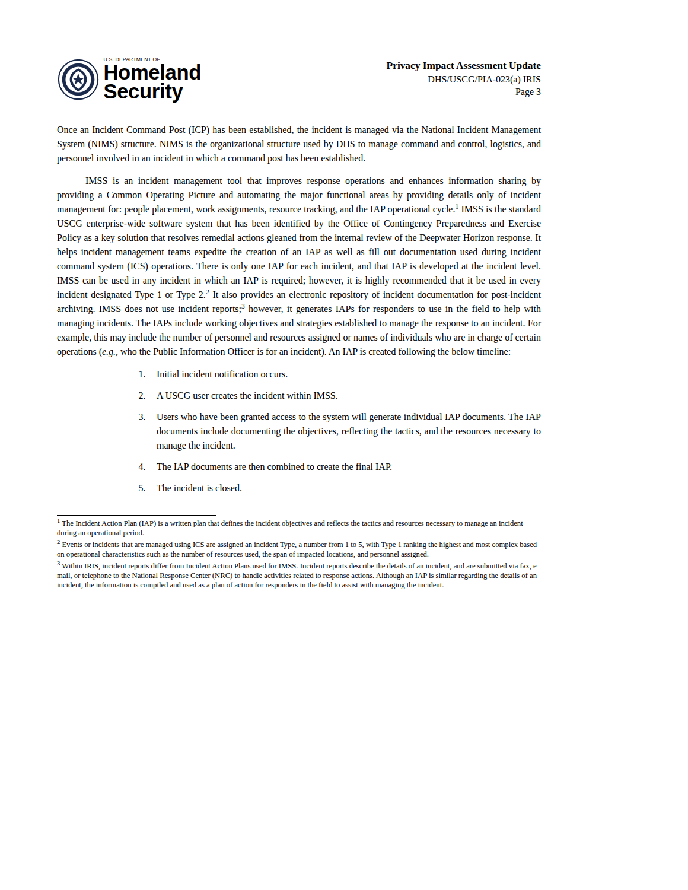U.S. DEPARTMENT OF Homeland Security
Privacy Impact Assessment Update
DHS/USCG/PIA-023(a) IRIS
Page 3
Once an Incident Command Post (ICP) has been established, the incident is managed via the National Incident Management System (NIMS) structure. NIMS is the organizational structure used by DHS to manage command and control, logistics, and personnel involved in an incident in which a command post has been established.
IMSS is an incident management tool that improves response operations and enhances information sharing by providing a Common Operating Picture and automating the major functional areas by providing details only of incident management for: people placement, work assignments, resource tracking, and the IAP operational cycle.1 IMSS is the standard USCG enterprise-wide software system that has been identified by the Office of Contingency Preparedness and Exercise Policy as a key solution that resolves remedial actions gleaned from the internal review of the Deepwater Horizon response. It helps incident management teams expedite the creation of an IAP as well as fill out documentation used during incident command system (ICS) operations. There is only one IAP for each incident, and that IAP is developed at the incident level. IMSS can be used in any incident in which an IAP is required; however, it is highly recommended that it be used in every incident designated Type 1 or Type 2.2 It also provides an electronic repository of incident documentation for post-incident archiving. IMSS does not use incident reports;3 however, it generates IAPs for responders to use in the field to help with managing incidents. The IAPs include working objectives and strategies established to manage the response to an incident. For example, this may include the number of personnel and resources assigned or names of individuals who are in charge of certain operations (e.g., who the Public Information Officer is for an incident). An IAP is created following the below timeline:
Initial incident notification occurs.
A USCG user creates the incident within IMSS.
Users who have been granted access to the system will generate individual IAP documents. The IAP documents include documenting the objectives, reflecting the tactics, and the resources necessary to manage the incident.
The IAP documents are then combined to create the final IAP.
The incident is closed.
1 The Incident Action Plan (IAP) is a written plan that defines the incident objectives and reflects the tactics and resources necessary to manage an incident during an operational period.
2 Events or incidents that are managed using ICS are assigned an incident Type, a number from 1 to 5, with Type 1 ranking the highest and most complex based on operational characteristics such as the number of resources used, the span of impacted locations, and personnel assigned.
3 Within IRIS, incident reports differ from Incident Action Plans used for IMSS. Incident reports describe the details of an incident, and are submitted via fax, e-mail, or telephone to the National Response Center (NRC) to handle activities related to response actions. Although an IAP is similar regarding the details of an incident, the information is compiled and used as a plan of action for responders in the field to assist with managing the incident.